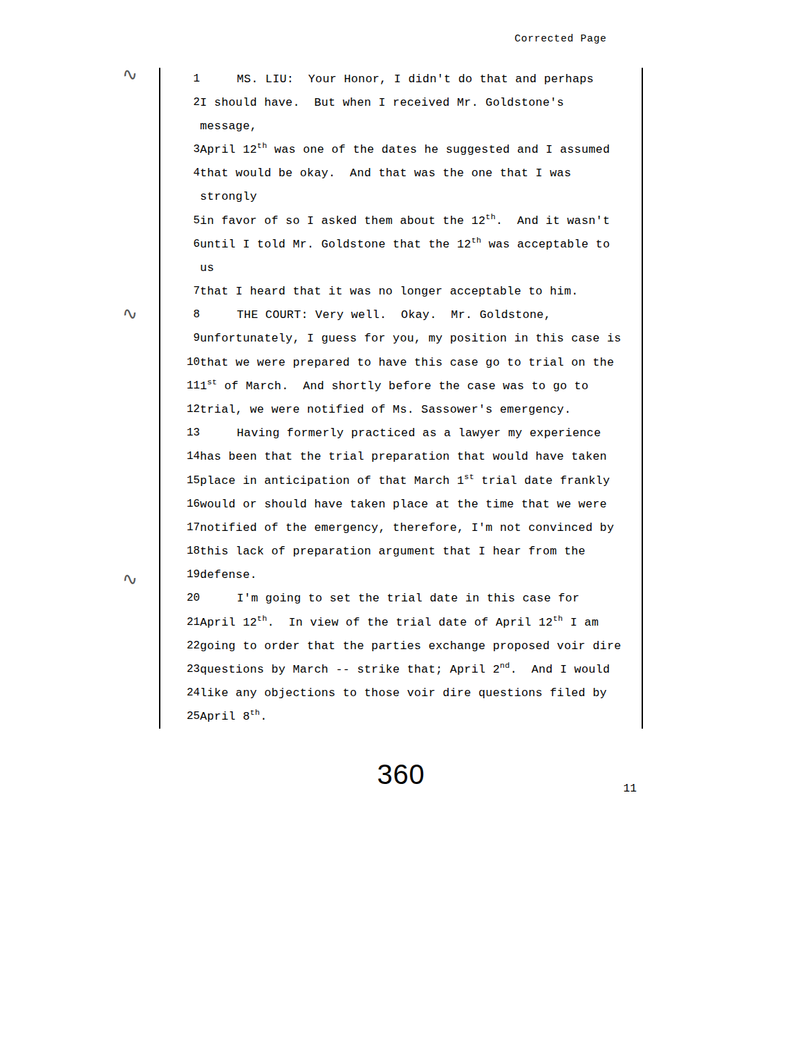∿ ∿ ∿
Corrected Page
| 1 | MS. LIU: Your Honor, I didn't do that and perhaps |
| 2 | I should have. But when I received Mr. Goldstone's message, |
| 3 | April 12 th was one of the dates he suggested and I assumed |
| 4 | that would be okay. And that was the one that I was strongly |
| 5 | in favor of so I asked them about the 12 th . And it wasn't |
| 6 | until I told Mr. Goldstone that the 12 th was acceptable to us |
| 7 | that I heard that it was no longer acceptable to him. |
| 8 | THE COURT: Very well. Okay. Mr. Goldstone, |
| 9 | unfortunately, I guess for you, my position in this case is |
| 10 | that we were prepared to have this case go to trial on the |
| 11 | 1 st of March. And shortly before the case was to go to |
| 12 | trial, we were notified of Ms. Sassower's emergency. |
| 13 | Having formerly practiced as a lawyer my experience |
| 14 | has been that the trial preparation that would have taken |
| 15 | place in anticipation of that March 1 st trial date frankly |
| 16 | would or should have taken place at the time that we were |
| 17 | notified of the emergency, therefore, I'm not convinced by |
| 18 | this lack of preparation argument that I hear from the |
| 19 | defense. |
| 20 | I'm going to set the trial date in this case for |
| 21 | April 12 th . In view of the trial date of April 12 th I am |
| 22 | going to order that the parties exchange proposed voir dire |
| 23 | questions by March -- strike that; April 2 nd . And I would |
| 24 | like any objections to those voir dire questions filed by |
| 25 | April 8 th . |
360
11